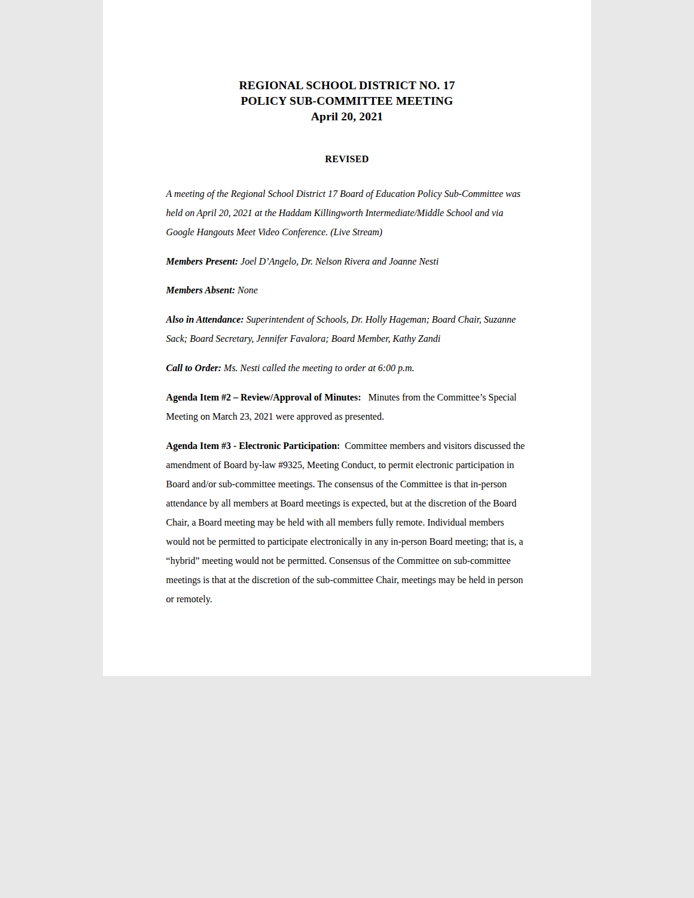REGIONAL SCHOOL DISTRICT NO. 17 POLICY SUB-COMMITTEE MEETING April 20, 2021
REVISED
A meeting of the Regional School District 17 Board of Education Policy Sub-Committee was held on April 20, 2021 at the Haddam Killingworth Intermediate/Middle School and via Google Hangouts Meet Video Conference. (Live Stream)
Members Present: Joel D’Angelo, Dr. Nelson Rivera and Joanne Nesti
Members Absent: None
Also in Attendance: Superintendent of Schools, Dr. Holly Hageman; Board Chair, Suzanne Sack; Board Secretary, Jennifer Favalora; Board Member, Kathy Zandi
Call to Order: Ms. Nesti called the meeting to order at 6:00 p.m.
Agenda Item #2 – Review/Approval of Minutes: Minutes from the Committee’s Special Meeting on March 23, 2021 were approved as presented.
Agenda Item #3 - Electronic Participation: Committee members and visitors discussed the amendment of Board by-law #9325, Meeting Conduct, to permit electronic participation in Board and/or sub-committee meetings. The consensus of the Committee is that in-person attendance by all members at Board meetings is expected, but at the discretion of the Board Chair, a Board meeting may be held with all members fully remote. Individual members would not be permitted to participate electronically in any in-person Board meeting; that is, a “hybrid” meeting would not be permitted. Consensus of the Committee on sub-committee meetings is that at the discretion of the sub-committee Chair, meetings may be held in person or remotely.